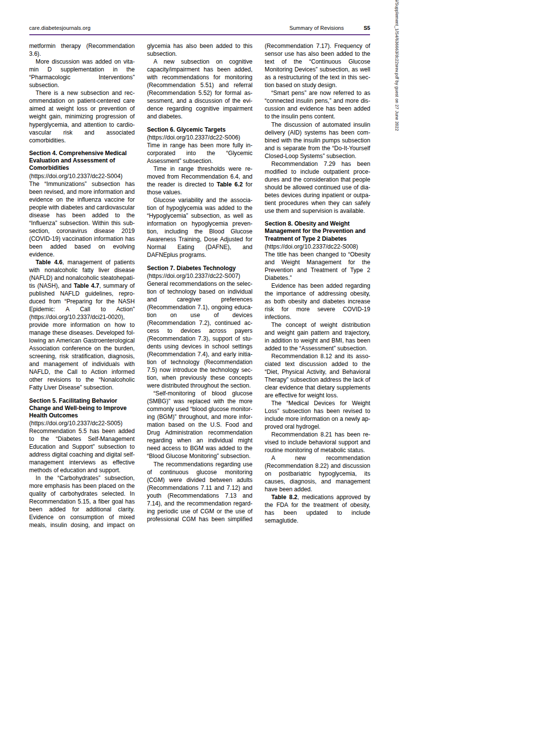care.diabetesjournals.org
Summary of Revisions S5
metformin therapy (Recommendation 3.6).
More discussion was added on vitamin D supplementation in the “Pharmacologic Interventions” subsection.
There is a new subsection and recommendation on patient-centered care aimed at weight loss or prevention of weight gain, minimizing progression of hyperglycemia, and attention to cardiovascular risk and associated comorbidities.
Section 4. Comprehensive Medical Evaluation and Assessment of Comorbidities
(https://doi.org/10.2337/dc22-S004)
The “Immunizations” subsection has been revised, and more information and evidence on the influenza vaccine for people with diabetes and cardiovascular disease has been added to the “Influenza” subsection. Within this subsection, coronavirus disease 2019 (COVID-19) vaccination information has been added based on evolving evidence.
Table 4.6, management of patients with nonalcoholic fatty liver disease (NAFLD) and nonalcoholic steatohepatitis (NASH), and Table 4.7, summary of published NAFLD guidelines, reproduced from “Preparing for the NASH Epidemic: A Call to Action” (https://doi.org/10.2337/dci21-0020), provide more information on how to manage these diseases. Developed following an American Gastroenterological Association conference on the burden, screening, risk stratification, diagnosis, and management of individuals with NAFLD, the Call to Action informed other revisions to the “Nonalcoholic Fatty Liver Disease” subsection.
Section 5. Facilitating Behavior Change and Well-being to Improve Health Outcomes
(https://doi.org/10.2337/dc22-S005)
Recommendation 5.5 has been added to the “Diabetes Self-Management Education and Support” subsection to address digital coaching and digital self-management interviews as effective methods of education and support.
In the “Carbohydrates” subsection, more emphasis has been placed on the quality of carbohydrates selected. In Recommendation 5.15, a fiber goal has been added for additional clarity. Evidence on consumption of mixed meals, insulin dosing, and impact on glycemia has also been added to this subsection.
A new subsection on cognitive capacity/impairment has been added, with recommendations for monitoring (Recommendation 5.51) and referral (Recommendation 5.52) for formal assessment, and a discussion of the evidence regarding cognitive impairment and diabetes.
Section 6. Glycemic Targets
(https://doi.org/10.2337/dc22-S006)
Time in range has been more fully incorporated into the “Glycemic Assessment” subsection.
Time in range thresholds were removed from Recommendation 6.4, and the reader is directed to Table 6.2 for those values.
Glucose variability and the association of hypoglycemia was added to the “Hypoglycemia” subsection, as well as information on hypoglycemia prevention, including the Blood Glucose Awareness Training, Dose Adjusted for Normal Eating (DAFNE), and DAFNEplus programs.
Section 7. Diabetes Technology
(https://doi.org/10.2337/dc22-S007)
General recommendations on the selection of technology based on individual and caregiver preferences (Recommendation 7.1), ongoing education on use of devices (Recommendation 7.2), continued access to devices across payers (Recommendation 7.3), support of students using devices in school settings (Recommendation 7.4), and early initiation of technology (Recommendation 7.5) now introduce the technology section, when previously these concepts were distributed throughout the section.
“Self-monitoring of blood glucose (SMBG)” was replaced with the more commonly used “blood glucose monitoring (BGM)” throughout, and more information based on the U.S. Food and Drug Administration recommendation regarding when an individual might need access to BGM was added to the “Blood Glucose Monitoring” subsection.
The recommendations regarding use of continuous glucose monitoring (CGM) were divided between adults (Recommendations 7.11 and 7.12) and youth (Recommendations 7.13 and 7.14), and the recommendation regarding periodic use of CGM or the use of professional CGM has been simplified (Recommendation 7.17). Frequency of sensor use has also been added to the text of the “Continuous Glucose Monitoring Devices” subsection, as well as a restructuring of the text in this section based on study design.
“Smart pens” are now referred to as “connected insulin pens,” and more discussion and evidence has been added to the insulin pens content.
The discussion of automated insulin delivery (AID) systems has been combined with the insulin pumps subsection and is separate from the “Do-It-Yourself Closed-Loop Systems” subsection.
Recommendation 7.29 has been modified to include outpatient procedures and the consideration that people should be allowed continued use of diabetes devices during inpatient or outpatient procedures when they can safely use them and supervision is available.
Section 8. Obesity and Weight Management for the Prevention and Treatment of Type 2 Diabetes
(https://doi.org/10.2337/dc22-S008)
The title has been changed to “Obesity and Weight Management for the Prevention and Treatment of Type 2 Diabetes.”
Evidence has been added regarding the importance of addressing obesity, as both obesity and diabetes increase risk for more severe COVID-19 infections.
The concept of weight distribution and weight gain pattern and trajectory, in addition to weight and BMI, has been added to the “Assessment” subsection.
Recommendation 8.12 and its associated text discussion added to the “Diet, Physical Activity, and Behavioral Therapy” subsection address the lack of clear evidence that dietary supplements are effective for weight loss.
The “Medical Devices for Weight Loss” subsection has been revised to include more information on a newly approved oral hydrogel.
Recommendation 8.21 has been revised to include behavioral support and routine monitoring of metabolic status.
A new recommendation (Recommendation 8.22) and discussion on postbariatric hypoglycemia, its causes, diagnosis, and management have been added.
Table 8.2, medications approved by the FDA for the treatment of obesity, has been updated to include semaglutide.
Downloaded from http://ada.silverchair.com/care/article-pdf/45/Supplement_1/S4/636663/dc22srev.pdf by guest on 27 June 2022